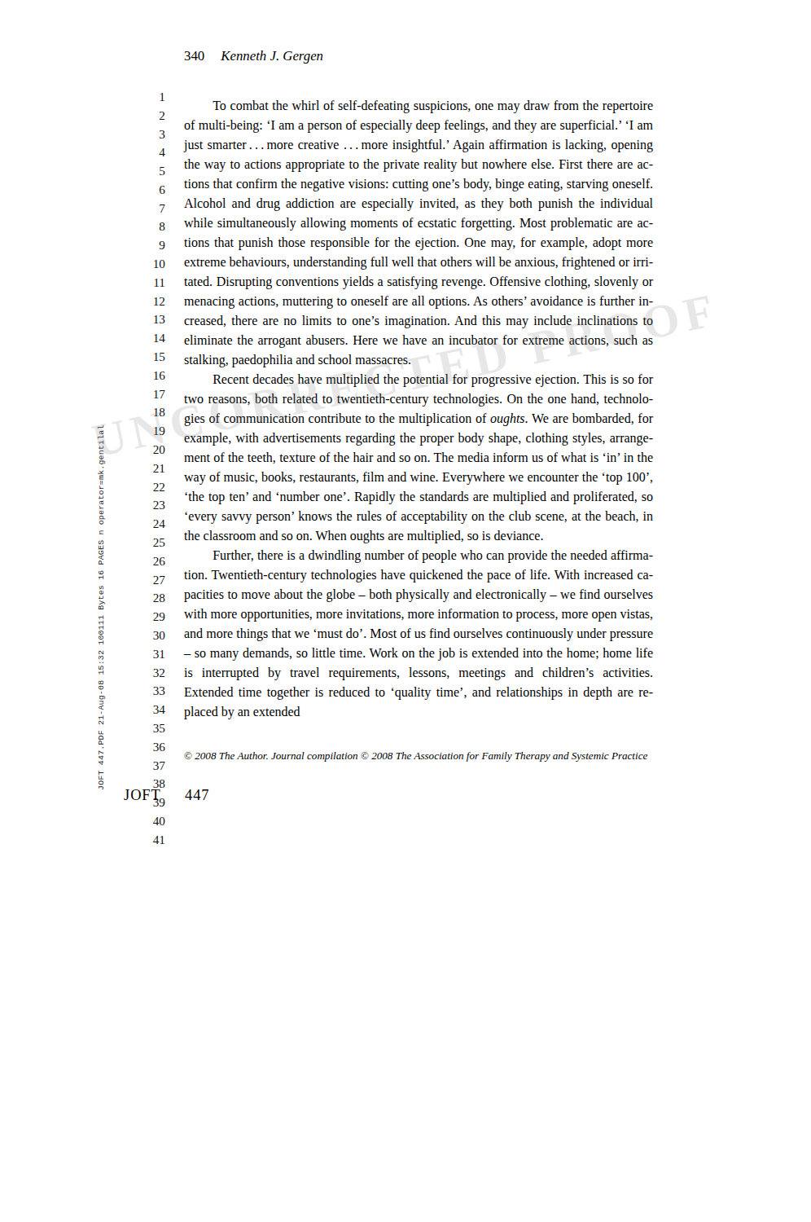340 Kenneth J. Gergen
12345 678910 1112131415 1617181920 2122232425 2627282930 3132333435 3637383940 41
UNCORRECTED PROOF
To combat the whirl of self-defeating suspicions, one may draw from the repertoire of multi-being: ‘I am a person of especially deep feelings, and they are superficial.’ ‘I am just smarter . . . more creative . . . more insightful.’ Again affirmation is lacking, opening the way to actions appropriate to the private reality but nowhere else. First there are actions that confirm the negative visions: cutting one’s body, binge eating, starving oneself. Alcohol and drug addiction are especially invited, as they both punish the individual while simultaneously allowing moments of ecstatic forgetting. Most problematic are actions that punish those responsible for the ejection. One may, for example, adopt more extreme behaviours, understanding full well that others will be anxious, frightened or irritated. Disrupting conventions yields a satisfying revenge. Offensive clothing, slovenly or menacing actions, muttering to oneself are all options. As others’ avoidance is further increased, there are no limits to one’s imagination. And this may include inclinations to eliminate the arrogant abusers. Here we have an incubator for extreme actions, such as stalking, paedophilia and school massacres.
Recent decades have multiplied the potential for progressive ejection. This is so for two reasons, both related to twentieth-century technologies. On the one hand, technologies of communication contribute to the multiplication of oughts. We are bombarded, for example, with advertisements regarding the proper body shape, clothing styles, arrangement of the teeth, texture of the hair and so on. The media inform us of what is ‘in’ in the way of music, books, restaurants, film and wine. Everywhere we encounter the ‘top 100’, ‘the top ten’ and ‘number one’. Rapidly the standards are multiplied and proliferated, so ‘every savvy person’ knows the rules of acceptability on the club scene, at the beach, in the classroom and so on. When oughts are multiplied, so is deviance.
Further, there is a dwindling number of people who can provide the needed affirmation. Twentieth-century technologies have quickened the pace of life. With increased capacities to move about the globe – both physically and electronically – we find ourselves with more opportunities, more invitations, more information to process, more open vistas, and more things that we ‘must do’. Most of us find ourselves continuously under pressure – so many demands, so little time. Work on the job is extended into the home; home life is interrupted by travel requirements, lessons, meetings and children’s activities. Extended time together is reduced to ‘quality time’, and relationships in depth are replaced by an extended
© 2008 The Author. Journal compilation © 2008 The Association for Family Therapy and Systemic Practice
JOFT 447.PDF 21-Aug-08 15:32 100111 Bytes 16 PAGES n operator=mk.gentilal
JOFT447